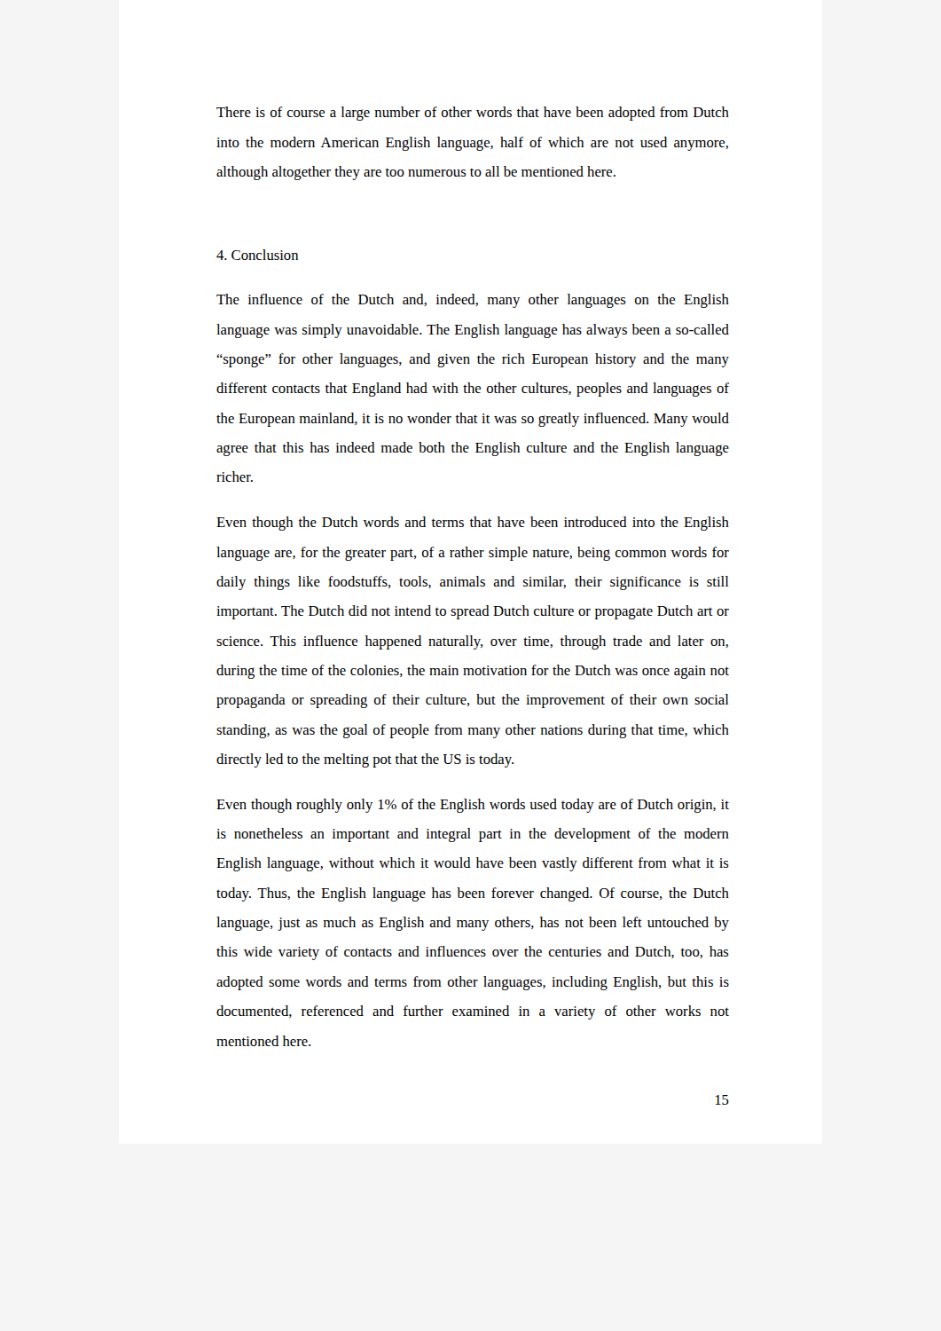There is of course a large number of other words that have been adopted from Dutch into the modern American English language, half of which are not used anymore, although altogether they are too numerous to all be mentioned here.
4. Conclusion
The influence of the Dutch and, indeed, many other languages on the English language was simply unavoidable. The English language has always been a so-called “sponge” for other languages, and given the rich European history and the many different contacts that England had with the other cultures, peoples and languages of the European mainland, it is no wonder that it was so greatly influenced. Many would agree that this has indeed made both the English culture and the English language richer.
Even though the Dutch words and terms that have been introduced into the English language are, for the greater part, of a rather simple nature, being common words for daily things like foodstuffs, tools, animals and similar, their significance is still important. The Dutch did not intend to spread Dutch culture or propagate Dutch art or science. This influence happened naturally, over time, through trade and later on, during the time of the colonies, the main motivation for the Dutch was once again not propaganda or spreading of their culture, but the improvement of their own social standing, as was the goal of people from many other nations during that time, which directly led to the melting pot that the US is today.
Even though roughly only 1% of the English words used today are of Dutch origin, it is nonetheless an important and integral part in the development of the modern English language, without which it would have been vastly different from what it is today. Thus, the English language has been forever changed. Of course, the Dutch language, just as much as English and many others, has not been left untouched by this wide variety of contacts and influences over the centuries and Dutch, too, has adopted some words and terms from other languages, including English, but this is documented, referenced and further examined in a variety of other works not mentioned here.
15